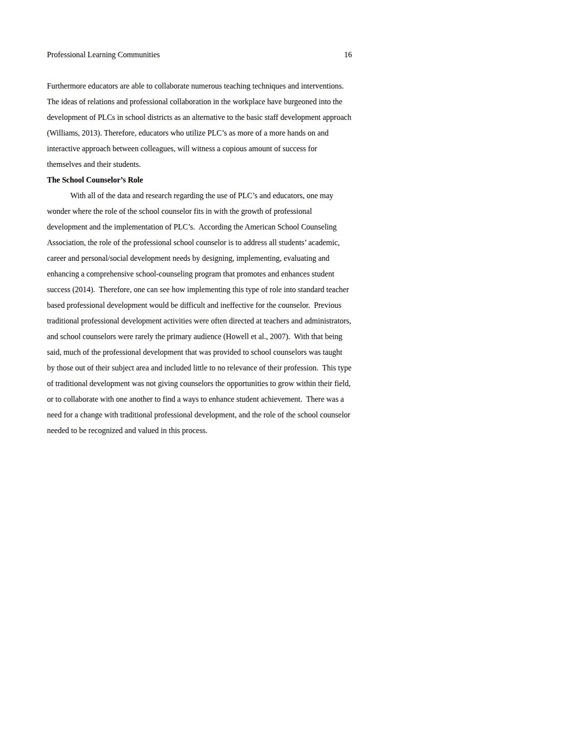Professional Learning Communities 16
Furthermore educators are able to collaborate numerous teaching techniques and interventions. The ideas of relations and professional collaboration in the workplace have burgeoned into the development of PLCs in school districts as an alternative to the basic staff development approach (Williams, 2013). Therefore, educators who utilize PLC’s as more of a more hands on and interactive approach between colleagues, will witness a copious amount of success for themselves and their students.
The School Counselor’s Role
With all of the data and research regarding the use of PLC’s and educators, one may wonder where the role of the school counselor fits in with the growth of professional development and the implementation of PLC’s. According the American School Counseling Association, the role of the professional school counselor is to address all students’ academic, career and personal/social development needs by designing, implementing, evaluating and enhancing a comprehensive school-counseling program that promotes and enhances student success (2014). Therefore, one can see how implementing this type of role into standard teacher based professional development would be difficult and ineffective for the counselor. Previous traditional professional development activities were often directed at teachers and administrators, and school counselors were rarely the primary audience (Howell et al., 2007). With that being said, much of the professional development that was provided to school counselors was taught by those out of their subject area and included little to no relevance of their profession. This type of traditional development was not giving counselors the opportunities to grow within their field, or to collaborate with one another to find a ways to enhance student achievement. There was a need for a change with traditional professional development, and the role of the school counselor needed to be recognized and valued in this process.